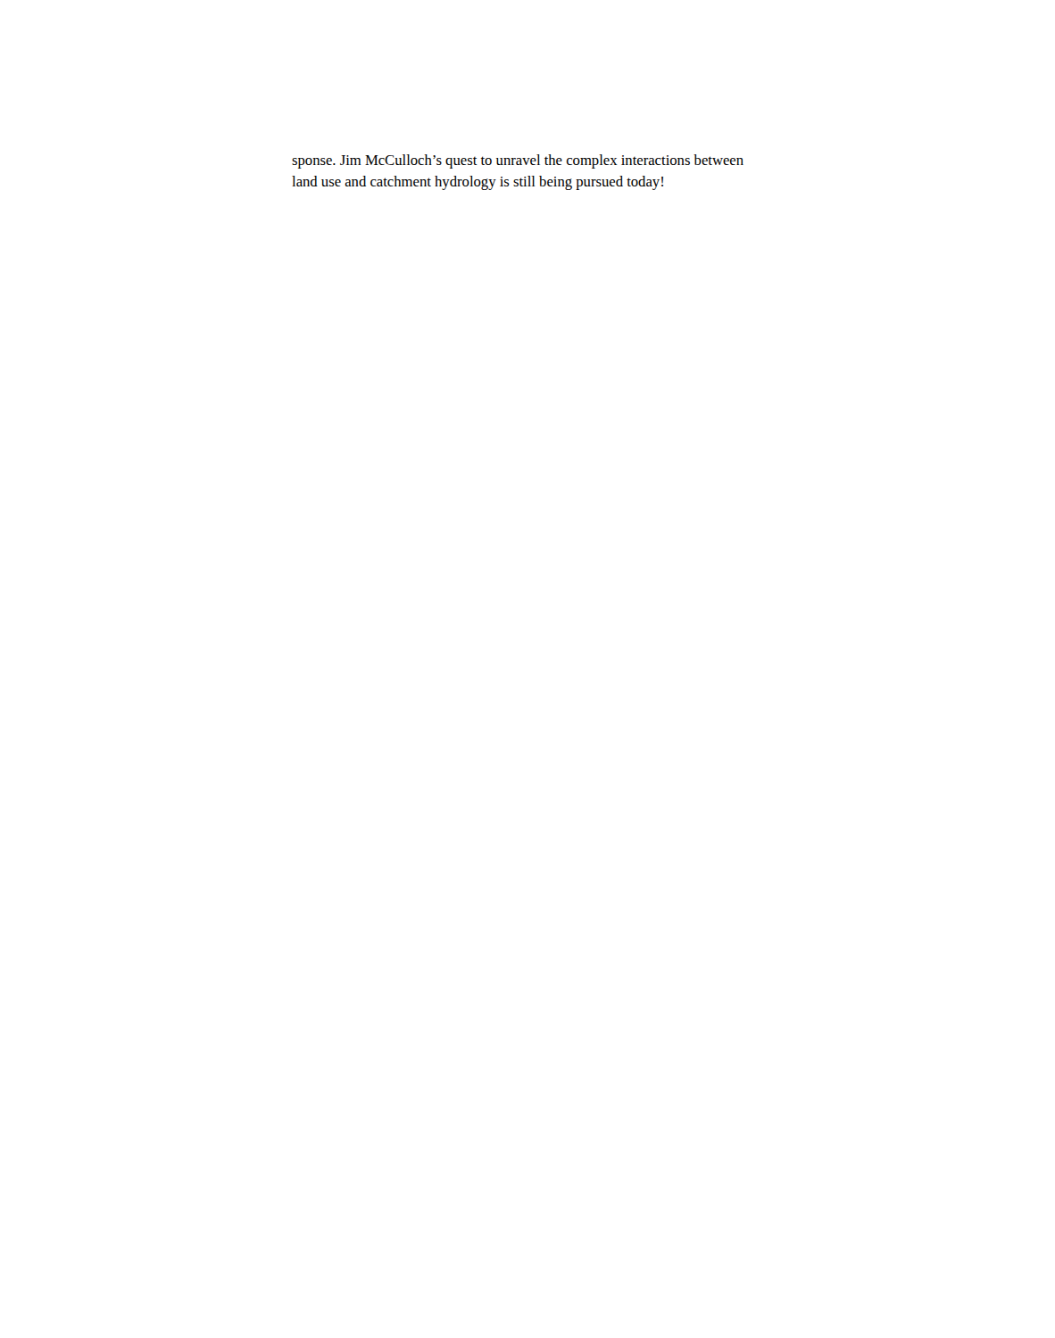sponse. Jim McCulloch’s quest to unravel the complex interactions between land use and catchment hydrology is still being pursued today!